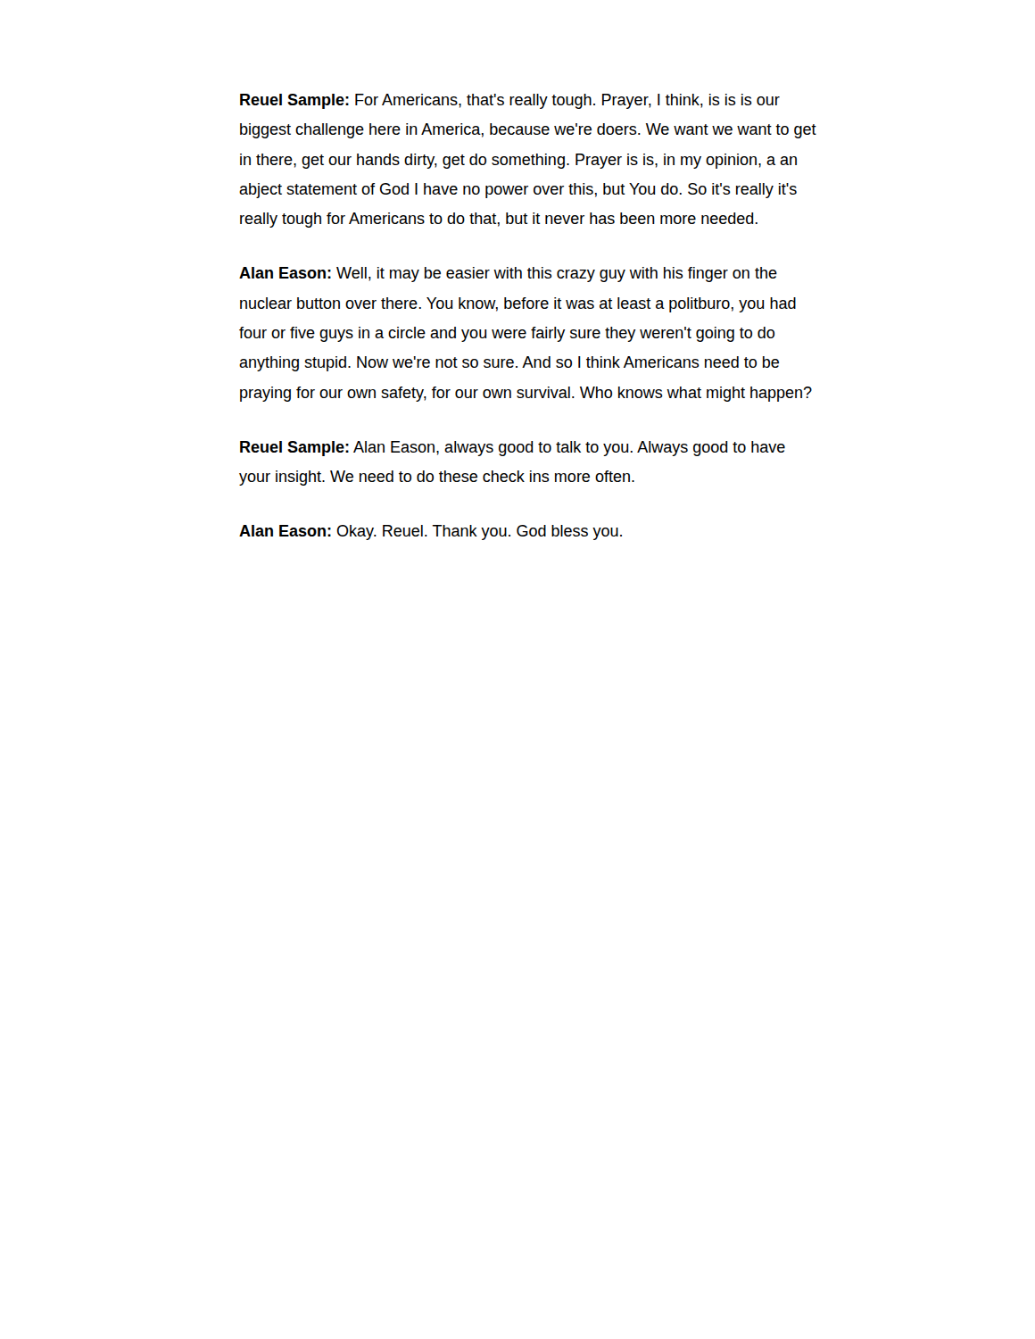Reuel Sample: For Americans, that's really tough. Prayer, I think, is is is our biggest challenge here in America, because we're doers. We want we want to get in there, get our hands dirty, get do something. Prayer is is, in my opinion, a an abject statement of God I have no power over this, but You do. So it's really it's really tough for Americans to do that, but it never has been more needed.
Alan Eason: Well, it may be easier with this crazy guy with his finger on the nuclear button over there. You know, before it was at least a politburo, you had four or five guys in a circle and you were fairly sure they weren't going to do anything stupid. Now we're not so sure. And so I think Americans need to be praying for our own safety, for our own survival. Who knows what might happen?
Reuel Sample: Alan Eason, always good to talk to you. Always good to have your insight. We need to do these check ins more often.
Alan Eason: Okay. Reuel. Thank you. God bless you.